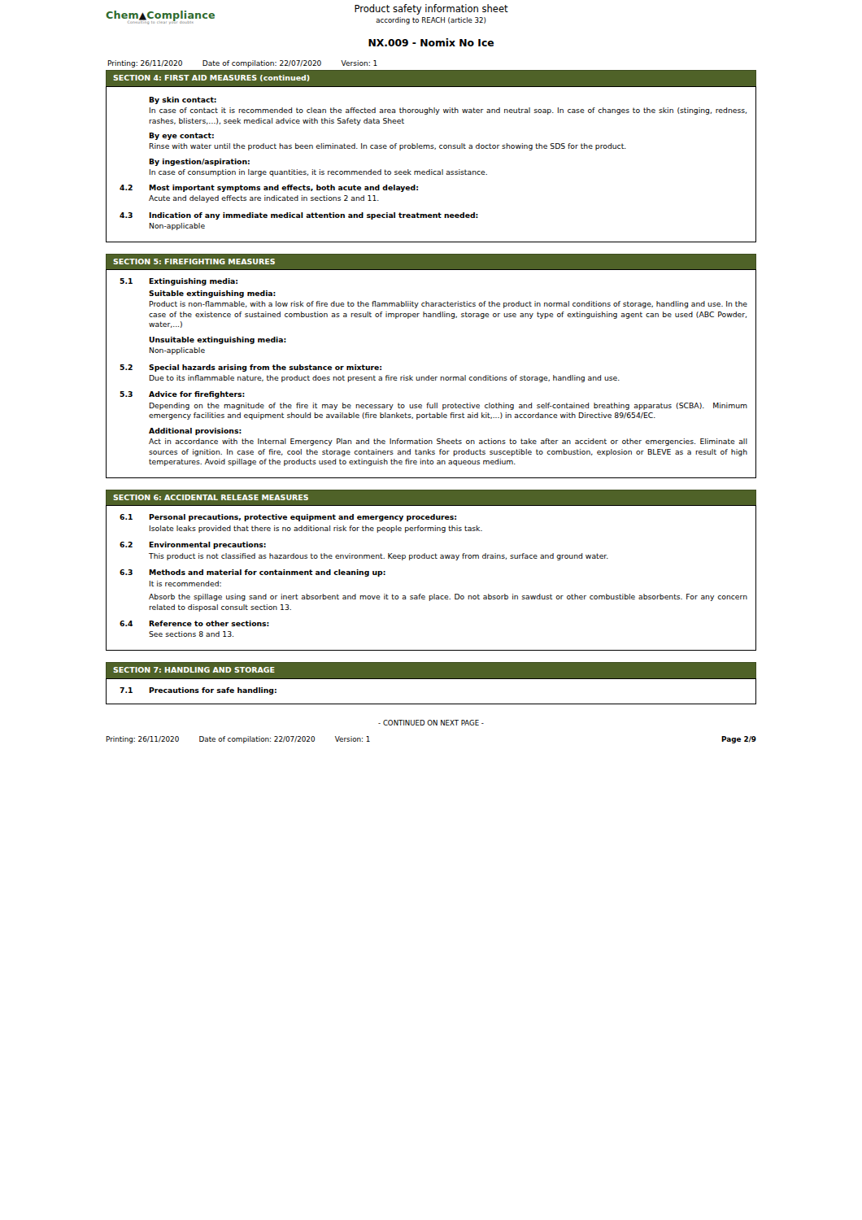Chem▲Compliance Consulting to clear your doubts
Product safety information sheet
according to REACH (article 32)
NX.009 - Nomix No Ice
Printing: 26/11/2020 Date of compilation: 22/07/2020 Version: 1
SECTION 4: FIRST AID MEASURES (continued)
By skin contact:
In case of contact it is recommended to clean the affected area thoroughly with water and neutral soap. In case of changes to the skin (stinging, redness, rashes, blisters,…), seek medical advice with this Safety data Sheet
By eye contact:
Rinse with water until the product has been eliminated. In case of problems, consult a doctor showing the SDS for the product.
By ingestion/aspiration:
In case of consumption in large quantities, it is recommended to seek medical assistance.
4.2
Most important symptoms and effects, both acute and delayed:
Acute and delayed effects are indicated in sections 2 and 11.
4.3
Indication of any immediate medical attention and special treatment needed:
Non-applicable
SECTION 5: FIREFIGHTING MEASURES
5.1
Extinguishing media:
Suitable extinguishing media:
Product is non-flammable, with a low risk of fire due to the flammabliity characteristics of the product in normal conditions of storage, handling and use. In the case of the existence of sustained combustion as a result of improper handling, storage or use any type of extinguishing agent can be used (ABC Powder, water,...)
Unsuitable extinguishing media:
Non-applicable
5.2
Special hazards arising from the substance or mixture:
Due to its inflammable nature, the product does not present a fire risk under normal conditions of storage, handling and use.
5.3
Advice for firefighters:
Depending on the magnitude of the fire it may be necessary to use full protective clothing and self-contained breathing apparatus (SCBA). Minimum emergency facilities and equipment should be available (fire blankets, portable first aid kit,...) in accordance with Directive 89/654/EC.
Additional provisions:
Act in accordance with the Internal Emergency Plan and the Information Sheets on actions to take after an accident or other emergencies. Eliminate all sources of ignition. In case of fire, cool the storage containers and tanks for products susceptible to combustion, explosion or BLEVE as a result of high temperatures. Avoid spillage of the products used to extinguish the fire into an aqueous medium.
SECTION 6: ACCIDENTAL RELEASE MEASURES
6.1
Personal precautions, protective equipment and emergency procedures:
Isolate leaks provided that there is no additional risk for the people performing this task.
6.2
Environmental precautions:
This product is not classified as hazardous to the environment. Keep product away from drains, surface and ground water.
6.3
Methods and material for containment and cleaning up:
It is recommended:
Absorb the spillage using sand or inert absorbent and move it to a safe place. Do not absorb in sawdust or other combustible absorbents. For any concern related to disposal consult section 13.
6.4
Reference to other sections:
See sections 8 and 13.
SECTION 7: HANDLING AND STORAGE
7.1
Precautions for safe handling:
- CONTINUED ON NEXT PAGE -
Printing: 26/11/2020 Date of compilation: 22/07/2020 Version: 1
Page 2/9